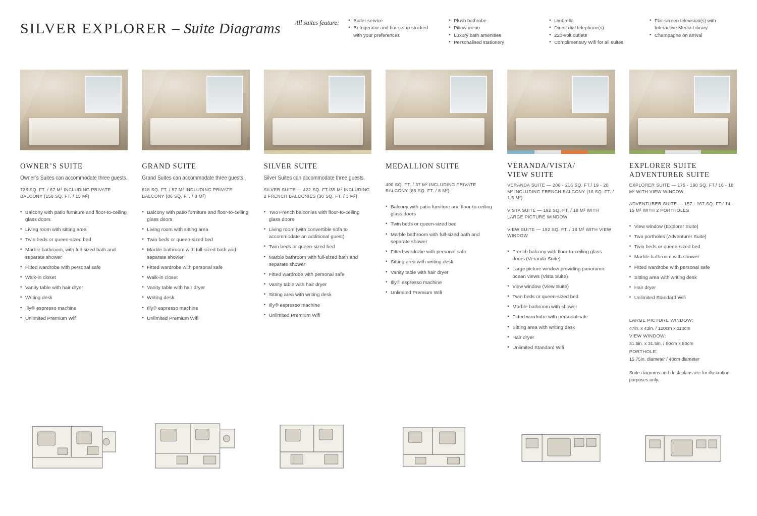SILVER EXPLORER – Suite Diagrams
All suites feature:
Butler service
Refrigerator and bar setup stocked with your preferences
Plush bathrobe
Pillow menu
Luxury bath amenities
Personalised stationery
Umbrella
Direct dial telephone(s)
220-volt outlets
Complimentary Wifi for all suites
Flat-screen television(s) with Interactive Media Library
Champagne on arrival
Owner’s Suite
Owner’s Suites can accommodate three guests.
728 SQ. FT. / 67 M² INCLUDING PRIVATE BALCONY (158 SQ. FT. / 15 M²)
Balcony with patio furniture and floor-to-ceiling glass doors
Living room with sitting area
Twin beds or queen-sized bed
Marble bathroom, with full-sized bath and separate shower
Fitted wardrobe with personal safe
Walk-in closet
Vanity table with hair dryer
Writing desk
Illy® espresso machine
Unlimited Premium Wifi
Grand Suite
Grand Suites can accommodate three guests.
618 SQ. FT. / 57 M² INCLUDING PRIVATE BALCONY (86 SQ. FT. / 8 M²)
Balcony with patio furniture and floor-to-ceiling glass doors
Living room with sitting area
Twin beds or queen-sized bed
Marble bathroom with full-sized bath and separate shower
Fitted wardrobe with personal safe
Walk-in closet
Vanity table with hair dryer
Writing desk
Illy® espresso machine
Unlimited Premium Wifi
Silver Suite
Silver Suites can accommodate three guests.
SILVER SUITE — 422 SQ. FT./39 M² INCLUDING 2 FRENCH BALCONIES (30 SQ. FT. / 3 M²)
Two French balconies with floor-to-ceiling glass doors
Living room (with convertible sofa to accommodate an additional guest)
Twin beds or queen-sized bed
Marble bathroom with full-sized bath and separate shower
Fitted wardrobe with personal safe
Vanity table with hair dryer
Sitting area with writing desk
Illy® espresso machine
Unlimited Premium Wifi
Medallion Suite
400 SQ. FT. / 37 M² INCLUDING PRIVATE BALCONY (86 SQ. FT. / 8 M²)
Balcony with patio furniture and floor-to-ceiling glass doors
Twin beds or queen-sized bed
Marble bathroom with full-sized bath and separate shower
Fitted wardrobe with personal safe
Sitting area with writing desk
Vanity table with hair dryer
Illy® espresso machine
Unlimited Premium Wifi
Veranda/Vista/
View Suite
VERANDA SUITE — 206 - 216 SQ. FT./ 19 - 20 M² INCLUDING FRENCH BALCONY (16 SQ. FT. / 1.5 M²)
VISTA SUITE — 192 SQ. FT. / 18 M² WITH LARGE PICTURE WINDOW
VIEW SUITE — 192 SQ. FT. / 18 M² WITH VIEW WINDOW
French balcony with floor-to-ceiling glass doors (Veranda Suite)
Large picture window providing panoramic ocean views (Vista Suite)
View window (View Suite)
Twin beds or queen-sized bed
Marble bathroom with shower
Fitted wardrobe with personal safe
Sitting area with writing desk
Hair dryer
Unlimited Standard Wifi
Explorer Suite
Adventurer Suite
EXPLORER SUITE — 175 - 190 SQ. FT./ 16 - 18 M² WITH VIEW WINDOW
ADVENTURER SUITE — 157 - 167 SQ. FT./ 14 - 15 M² WITH 2 PORTHOLES
View window (Explorer Suite)
Two portholes (Adventurer Suite)
Twin beds or queen-sized bed
Marble bathroom with shower
Fitted wardrobe with personal safe
Sitting area with writing desk
Hair dryer
Unlimited Standard Wifi
LARGE PICTURE WINDOW:
47in. x 43in. / 120cm x 110cm
VIEW WINDOW:
31.5in. x 31.5in. / 80cm x 80cm
PORTHOLE:
15.75in. diameter / 40cm diameter
Suite diagrams and deck plans are for illustration purposes only.